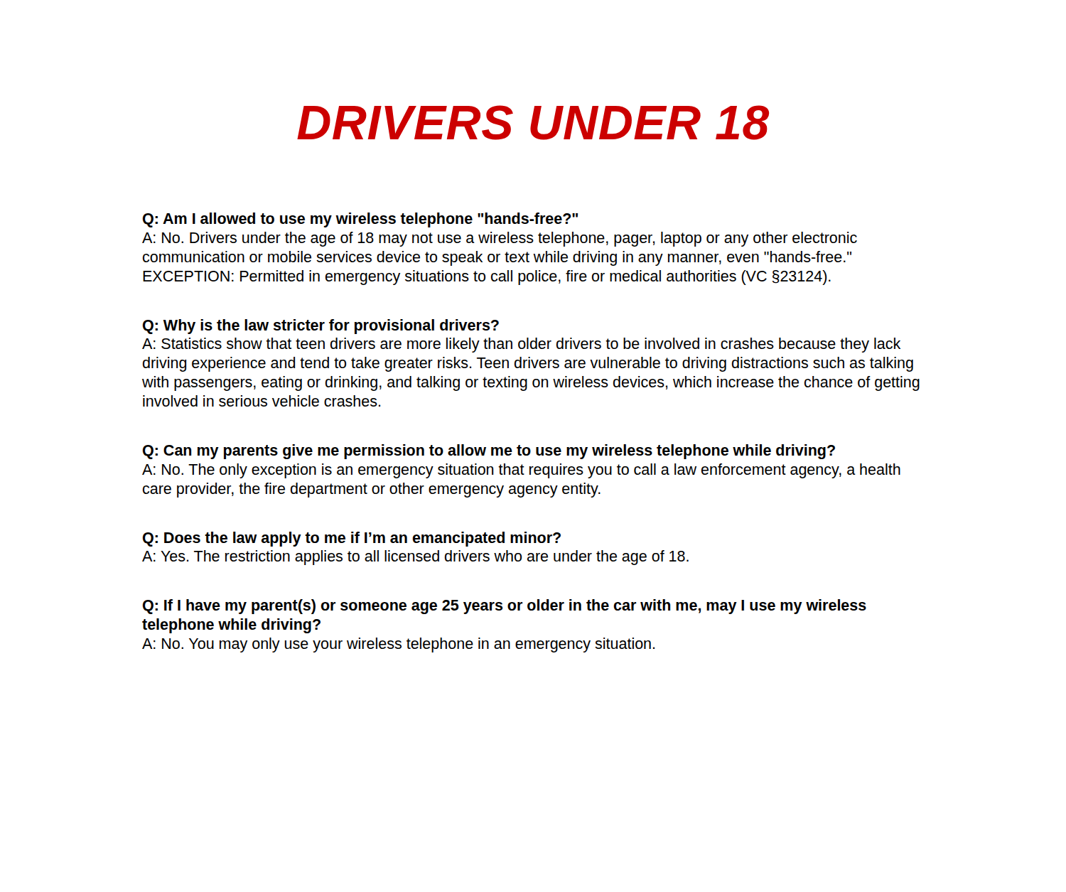DRIVERS UNDER 18
Q: Am I allowed to use my wireless telephone "hands-free?"
A: No. Drivers under the age of 18 may not use a wireless telephone, pager, laptop or any other electronic communication or mobile services device to speak or text while driving in any manner, even "hands-free." EXCEPTION: Permitted in emergency situations to call police, fire or medical authorities (VC §23124).
Q: Why is the law stricter for provisional drivers?
A: Statistics show that teen drivers are more likely than older drivers to be involved in crashes because they lack driving experience and tend to take greater risks. Teen drivers are vulnerable to driving distractions such as talking with passengers, eating or drinking, and talking or texting on wireless devices, which increase the chance of getting involved in serious vehicle crashes.
Q: Can my parents give me permission to allow me to use my wireless telephone while driving?
A: No. The only exception is an emergency situation that requires you to call a law enforcement agency, a health care provider, the fire department or other emergency agency entity.
Q: Does the law apply to me if I’m an emancipated minor?
A: Yes. The restriction applies to all licensed drivers who are under the age of 18.
Q: If I have my parent(s) or someone age 25 years or older in the car with me, may I use my wireless telephone while driving?
A: No. You may only use your wireless telephone in an emergency situation.